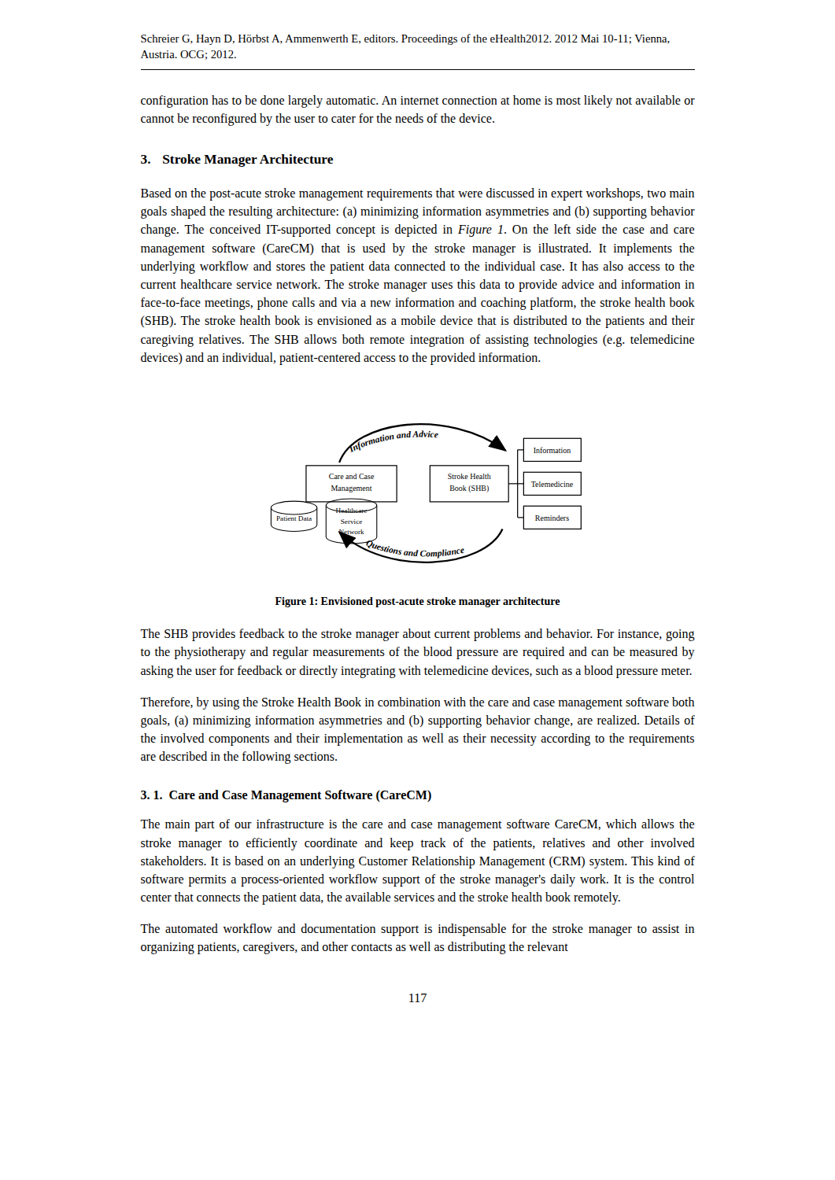Schreier G, Hayn D, Hörbst A, Ammenwerth E, editors. Proceedings of the eHealth2012. 2012 Mai 10-11; Vienna, Austria. OCG; 2012.
configuration has to be done largely automatic. An internet connection at home is most likely not available or cannot be reconfigured by the user to cater for the needs of the device.
3. Stroke Manager Architecture
Based on the post-acute stroke management requirements that were discussed in expert workshops, two main goals shaped the resulting architecture: (a) minimizing information asymmetries and (b) supporting behavior change. The conceived IT-supported concept is depicted in Figure 1. On the left side the case and care management software (CareCM) that is used by the stroke manager is illustrated. It implements the underlying workflow and stores the patient data connected to the individual case. It has also access to the current healthcare service network. The stroke manager uses this data to provide advice and information in face-to-face meetings, phone calls and via a new information and coaching platform, the stroke health book (SHB). The stroke health book is envisioned as a mobile device that is distributed to the patients and their caregiving relatives. The SHB allows both remote integration of assisting technologies (e.g. telemedicine devices) and an individual, patient-centered access to the provided information.
Information and Advice Questions and Compliance Care and Case Management Patient Data Healthcare Service Network Stroke Health Book (SHB) Information Telemedicine Reminders
Figure 1: Envisioned post-acute stroke manager architecture
The SHB provides feedback to the stroke manager about current problems and behavior. For instance, going to the physiotherapy and regular measurements of the blood pressure are required and can be measured by asking the user for feedback or directly integrating with telemedicine devices, such as a blood pressure meter.
Therefore, by using the Stroke Health Book in combination with the care and case management software both goals, (a) minimizing information asymmetries and (b) supporting behavior change, are realized. Details of the involved components and their implementation as well as their necessity according to the requirements are described in the following sections.
3. 1. Care and Case Management Software (CareCM)
The main part of our infrastructure is the care and case management software CareCM, which allows the stroke manager to efficiently coordinate and keep track of the patients, relatives and other involved stakeholders. It is based on an underlying Customer Relationship Management (CRM) system. This kind of software permits a process-oriented workflow support of the stroke manager's daily work. It is the control center that connects the patient data, the available services and the stroke health book remotely.
The automated workflow and documentation support is indispensable for the stroke manager to assist in organizing patients, caregivers, and other contacts as well as distributing the relevant
117